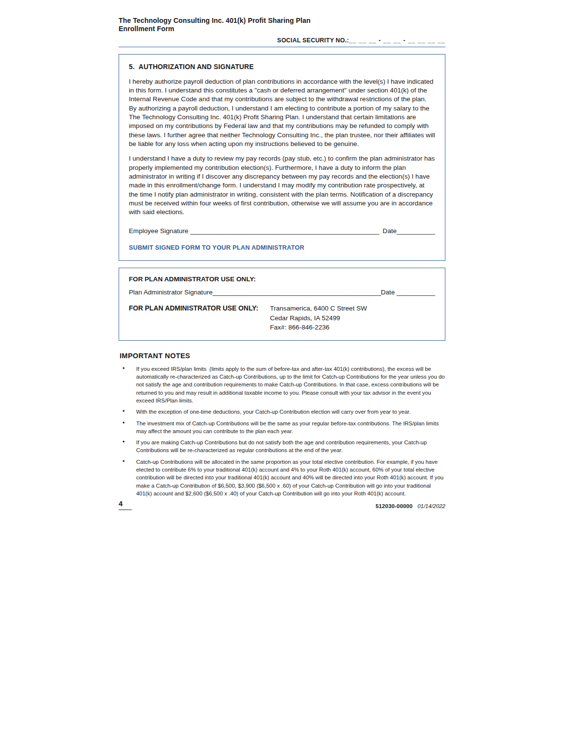The Technology Consulting Inc. 401(k) Profit Sharing Plan
Enrollment Form
SOCIAL SECURITY NO.:__ __ __ - __ __ - __ __ __ __
5. AUTHORIZATION AND SIGNATURE
I hereby authorize payroll deduction of plan contributions in accordance with the level(s) I have indicated in this form. I understand this constitutes a "cash or deferred arrangement" under section 401(k) of the Internal Revenue Code and that my contributions are subject to the withdrawal restrictions of the plan. By authorizing a payroll deduction, I understand I am electing to contribute a portion of my salary to the The Technology Consulting Inc. 401(k) Profit Sharing Plan. I understand that certain limitations are imposed on my contributions by Federal law and that my contributions may be refunded to comply with these laws. I further agree that neither Technology Consulting Inc., the plan trustee, nor their affiliates will be liable for any loss when acting upon my instructions believed to be genuine.
I understand I have a duty to review my pay records (pay stub, etc.) to confirm the plan administrator has properly implemented my contribution election(s). Furthermore, I have a duty to inform the plan administrator in writing if I discover any discrepancy between my pay records and the election(s) I have made in this enrollment/change form. I understand I may modify my contribution rate prospectively, at the time I notify plan administrator in writing, consistent with the plan terms. Notification of a discrepancy must be received within four weeks of first contribution, otherwise we will assume you are in accordance with said elections.
Employee Signature _______________________________________________________ Date__________________
SUBMIT SIGNED FORM TO YOUR PLAN ADMINISTRATOR
FOR PLAN ADMINISTRATOR USE ONLY:
Plan Administrator Signature_________________________________________________Date __________________
FOR PLAN ADMINISTRATOR USE ONLY:
Transamerica, 6400 C Street SW
Cedar Rapids, IA 52499
Fax#: 866-846-2236
IMPORTANT NOTES
If you exceed IRS/plan limits (limits apply to the sum of before-tax and after-tax 401(k) contributions), the excess will be automatically re-characterized as Catch-up Contributions, up to the limit for Catch-up Contributions for the year unless you do not satisfy the age and contribution requirements to make Catch-up Contributions. In that case, excess contributions will be returned to you and may result in additional taxable income to you. Please consult with your tax advisor in the event you exceed IRS/Plan limits.
With the exception of one-time deductions, your Catch-up Contribution election will carry over from year to year.
The investment mix of Catch-up Contributions will be the same as your regular before-tax contributions. The IRS/plan limits may affect the amount you can contribute to the plan each year.
If you are making Catch-up Contributions but do not satisfy both the age and contribution requirements, your Catch-up Contributions will be re-characterized as regular contributions at the end of the year.
Catch-up Contributions will be allocated in the same proportion as your total elective contribution. For example, if you have elected to contribute 6% to your traditional 401(k) account and 4% to your Roth 401(k) account, 60% of your total elective contribution will be directed into your traditional 401(k) account and 40% will be directed into your Roth 401(k) account. If you make a Catch-up Contribution of $6,500, $3,900 ($6,500 x .60) of your Catch-up Contribution will go into your traditional 401(k) account and $2,600 ($6,500 x .40) of your Catch-up Contribution will go into your Roth 401(k) account.
4
512030-0000001/14/2022